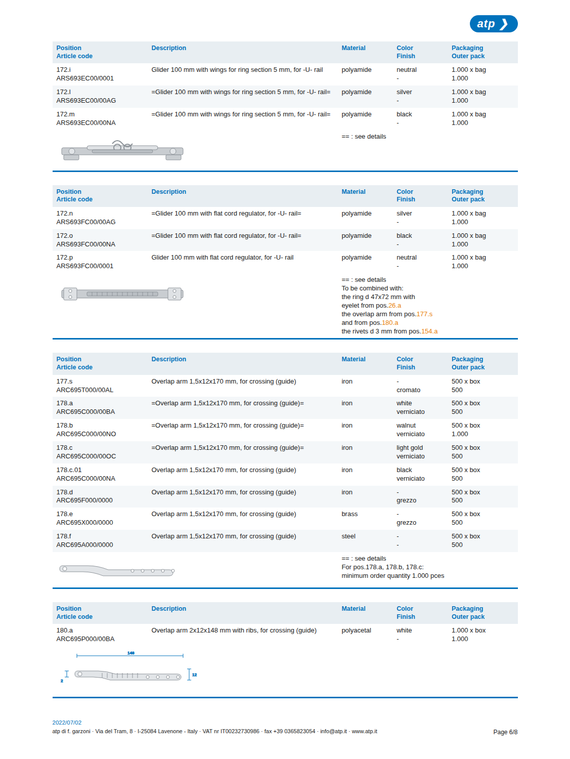atp ❯
| Position Article code | Description | Material | Color Finish | Packaging Outer pack |
| --- | --- | --- | --- | --- |
| 172.i ARS693EC00/0001 | Glider 100 mm with wings for ring section 5 mm, for -U- rail | polyamide | neutral - | 1.000 x bag 1.000 |
| 172.l ARS693EC00/00AG | =Glider 100 mm with wings for ring section 5 mm, for -U- rail= | polyamide | silver - | 1.000 x bag 1.000 |
| 172.m ARS693EC00/00NA | =Glider 100 mm with wings for ring section 5 mm, for -U- rail= | polyamide | black - | 1.000 x bag 1.000 |
| | == : see details |
| Position Article code | Description | Material | Color Finish | Packaging Outer pack |
| --- | --- | --- | --- | --- |
| 172.n ARS693FC00/00AG | =Glider 100 mm with flat cord regulator, for -U- rail= | polyamide | silver - | 1.000 x bag 1.000 |
| 172.o ARS693FC00/00NA | =Glider 100 mm with flat cord regulator, for -U- rail= | polyamide | black - | 1.000 x bag 1.000 |
| 172.p ARS693FC00/0001 | Glider 100 mm with flat cord regulator, for -U- rail | polyamide | neutral - | 1.000 x bag 1.000 |
| | == : see details To be combined with: the ring d 47x72 mm with eyelet from pos. 26.a the overlap arm from pos. 177.s and from pos. 180.a the rivets d 3 mm from pos. 154.a |
| Position Article code | Description | Material | Color Finish | Packaging Outer pack |
| --- | --- | --- | --- | --- |
| 177.s ARC695T000/00AL | Overlap arm 1,5x12x170 mm, for crossing (guide) | iron | - cromato | 500 x box 500 |
| 178.a ARC695C000/00BA | =Overlap arm 1,5x12x170 mm, for crossing (guide)= | iron | white verniciato | 500 x box 500 |
| 178.b ARC695C000/00NO | =Overlap arm 1,5x12x170 mm, for crossing (guide)= | iron | walnut verniciato | 500 x box 1.000 |
| 178.c ARC695C000/00OC | =Overlap arm 1,5x12x170 mm, for crossing (guide)= | iron | light gold verniciato | 500 x box 500 |
| 178.c.01 ARC695C000/00NA | Overlap arm 1,5x12x170 mm, for crossing (guide) | iron | black verniciato | 500 x box 500 |
| 178.d ARC695F000/0000 | Overlap arm 1,5x12x170 mm, for crossing (guide) | iron | - grezzo | 500 x box 500 |
| 178.e ARC695X000/0000 | Overlap arm 1,5x12x170 mm, for crossing (guide) | brass | - grezzo | 500 x box 500 |
| 178.f ARC695A000/0000 | Overlap arm 1,5x12x170 mm, for crossing (guide) | steel | - - | 500 x box 500 |
| | == : see details For pos.178.a, 178.b, 178.c: minimum order quantity 1.000 pces |
| Position Article code | Description | Material | Color Finish | Packaging Outer pack |
| --- | --- | --- | --- | --- |
| 180.a ARC695P000/00BA | Overlap arm 2x12x148 mm with ribs, for crossing (guide) | polyacetal | white - | 1.000 x box 1.000 |
| 148 12 2 |
2022/07/02
atp di f. garzoni · Via del Tram, 8 · I-25084 Lavenone - Italy · VAT nr IT00232730986 · fax +39 0365823054 · info@atp.it · www.atp.it
Page 6/8